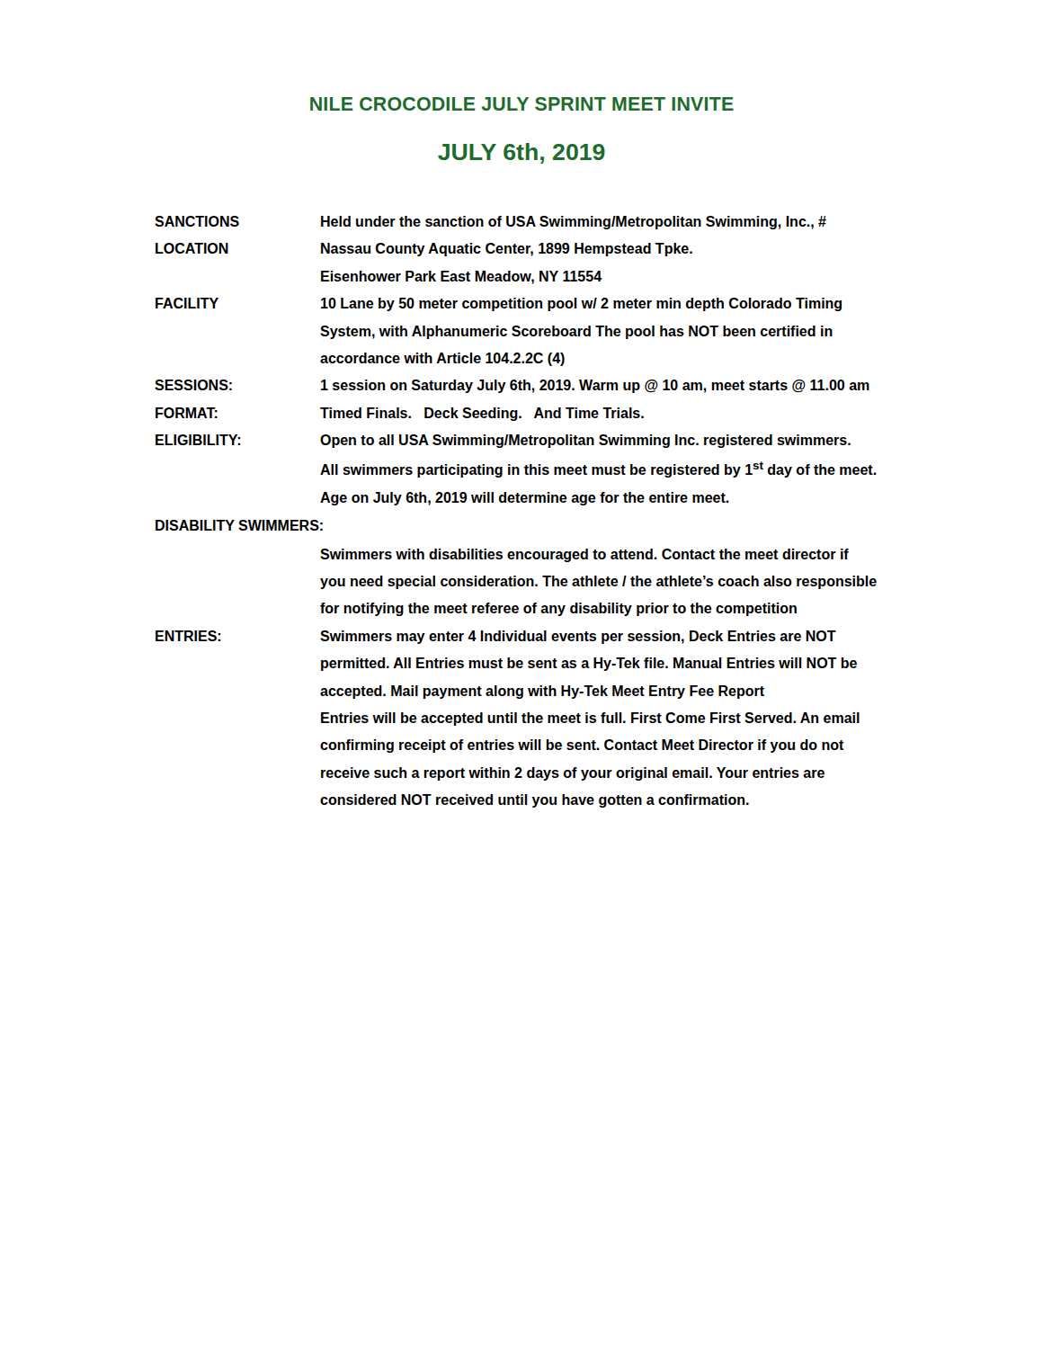NILE CROCODILE JULY SPRINT MEET INVITE
JULY 6th, 2019
SANCTIONS
Held under the sanction of USA Swimming/Metropolitan Swimming, Inc., #
LOCATION
Nassau County Aquatic Center, 1899 Hempstead Tpke.
Eisenhower Park East Meadow, NY 11554
FACILITY
10 Lane by 50 meter competition pool w/ 2 meter min depth Colorado Timing
System, with Alphanumeric Scoreboard The pool has NOT been certified in
accordance with Article 104.2.2C (4)
SESSIONS:
1 session on Saturday July 6th, 2019. Warm up @ 10 am, meet starts @ 11.00 am
FORMAT:
Timed Finals. Deck Seeding. And Time Trials.
ELIGIBILITY:
Open to all USA Swimming/Metropolitan Swimming Inc. registered swimmers.
All swimmers participating in this meet must be registered by 1st day of the meet.
Age on July 6th, 2019 will determine age for the entire meet.
DISABILITY SWIMMERS:
Swimmers with disabilities encouraged to attend. Contact the meet director if
you need special consideration. The athlete / the athlete’s coach also responsible
for notifying the meet referee of any disability prior to the competition
ENTRIES:
Swimmers may enter 4 Individual events per session, Deck Entries are NOT
permitted. All Entries must be sent as a Hy-Tek file. Manual Entries will NOT be
accepted. Mail payment along with Hy-Tek Meet Entry Fee Report
Entries will be accepted until the meet is full. First Come First Served. An email
confirming receipt of entries will be sent. Contact Meet Director if you do not
receive such a report within 2 days of your original email. Your entries are
considered NOT received until you have gotten a confirmation.